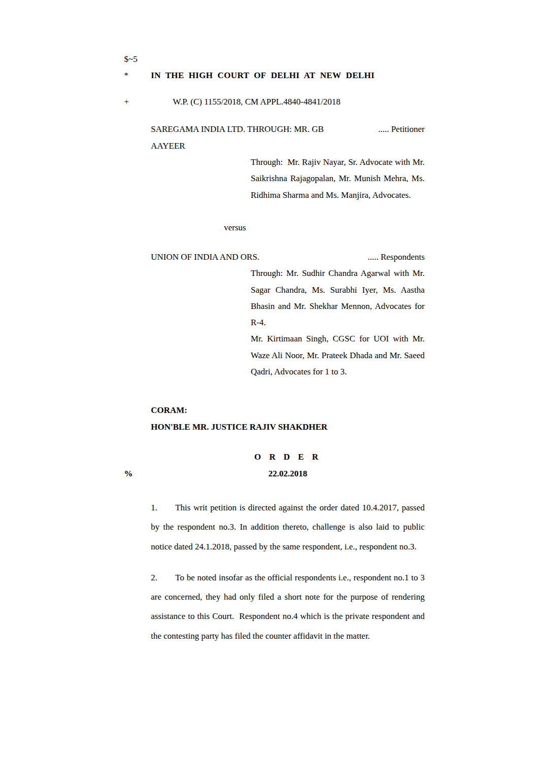$~5
* IN THE HIGH COURT OF DELHI AT NEW DELHI
+ W.P. (C) 1155/2018, CM APPL.4840-4841/2018
SAREGAMA INDIA LTD. THROUGH: MR. GB AAYEER ..... Petitioner
Through: Mr. Rajiv Nayar, Sr. Advocate with Mr. Saikrishna Rajagopalan, Mr. Munish Mehra, Ms. Ridhima Sharma and Ms. Manjira, Advocates.
versus
UNION OF INDIA AND ORS. ..... Respondents
Through: Mr. Sudhir Chandra Agarwal with Mr. Sagar Chandra, Ms. Surabhi Iyer, Ms. Aastha Bhasin and Mr. Shekhar Mennon, Advocates for R-4.
Mr. Kirtimaan Singh, CGSC for UOI with Mr. Waze Ali Noor, Mr. Prateek Dhada and Mr. Saeed Qadri, Advocates for 1 to 3.
CORAM:
HON'BLE MR. JUSTICE RAJIV SHAKDHER
O R D E R
% 22.02.2018
1. This writ petition is directed against the order dated 10.4.2017, passed by the respondent no.3. In addition thereto, challenge is also laid to public notice dated 24.1.2018, passed by the same respondent, i.e., respondent no.3.
2. To be noted insofar as the official respondents i.e., respondent no.1 to 3 are concerned, they had only filed a short note for the purpose of rendering assistance to this Court. Respondent no.4 which is the private respondent and the contesting party has filed the counter affidavit in the matter.